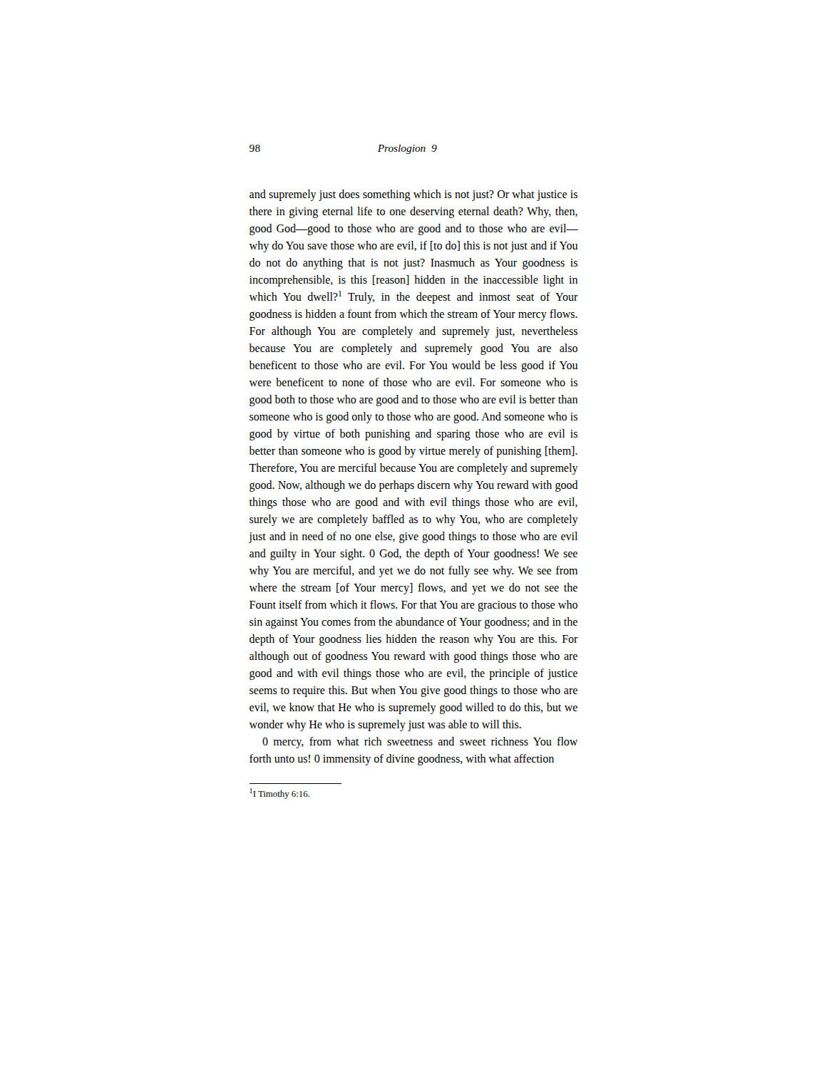98 Proslogion 9
and supremely just does something which is not just? Or what justice is there in giving eternal life to one deserving eternal death? Why, then, good God—good to those who are good and to those who are evil—why do You save those who are evil, if [to do] this is not just and if You do not do anything that is not just? Inasmuch as Your goodness is incomprehensible, is this [reason] hidden in the inaccessible light in which You dwell?1 Truly, in the deepest and inmost seat of Your goodness is hidden a fount from which the stream of Your mercy flows. For although You are completely and supremely just, nevertheless because You are completely and supremely good You are also beneficent to those who are evil. For You would be less good if You were beneficent to none of those who are evil. For someone who is good both to those who are good and to those who are evil is better than someone who is good only to those who are good. And someone who is good by virtue of both punishing and sparing those who are evil is better than someone who is good by virtue merely of punishing [them]. Therefore, You are merciful because You are completely and supremely good. Now, although we do perhaps discern why You reward with good things those who are good and with evil things those who are evil, surely we are completely baffled as to why You, who are completely just and in need of no one else, give good things to those who are evil and guilty in Your sight. 0 God, the depth of Your goodness! We see why You are merciful, and yet we do not fully see why. We see from where the stream [of Your mercy] flows, and yet we do not see the Fount itself from which it flows. For that You are gracious to those who sin against You comes from the abundance of Your goodness; and in the depth of Your goodness lies hidden the reason why You are this. For although out of goodness You reward with good things those who are good and with evil things those who are evil, the principle of justice seems to require this. But when You give good things to those who are evil, we know that He who is supremely good willed to do this, but we wonder why He who is supremely just was able to will this.
0 mercy, from what rich sweetness and sweet richness You flow forth unto us! 0 immensity of divine goodness, with what affection
1I Timothy 6:16.